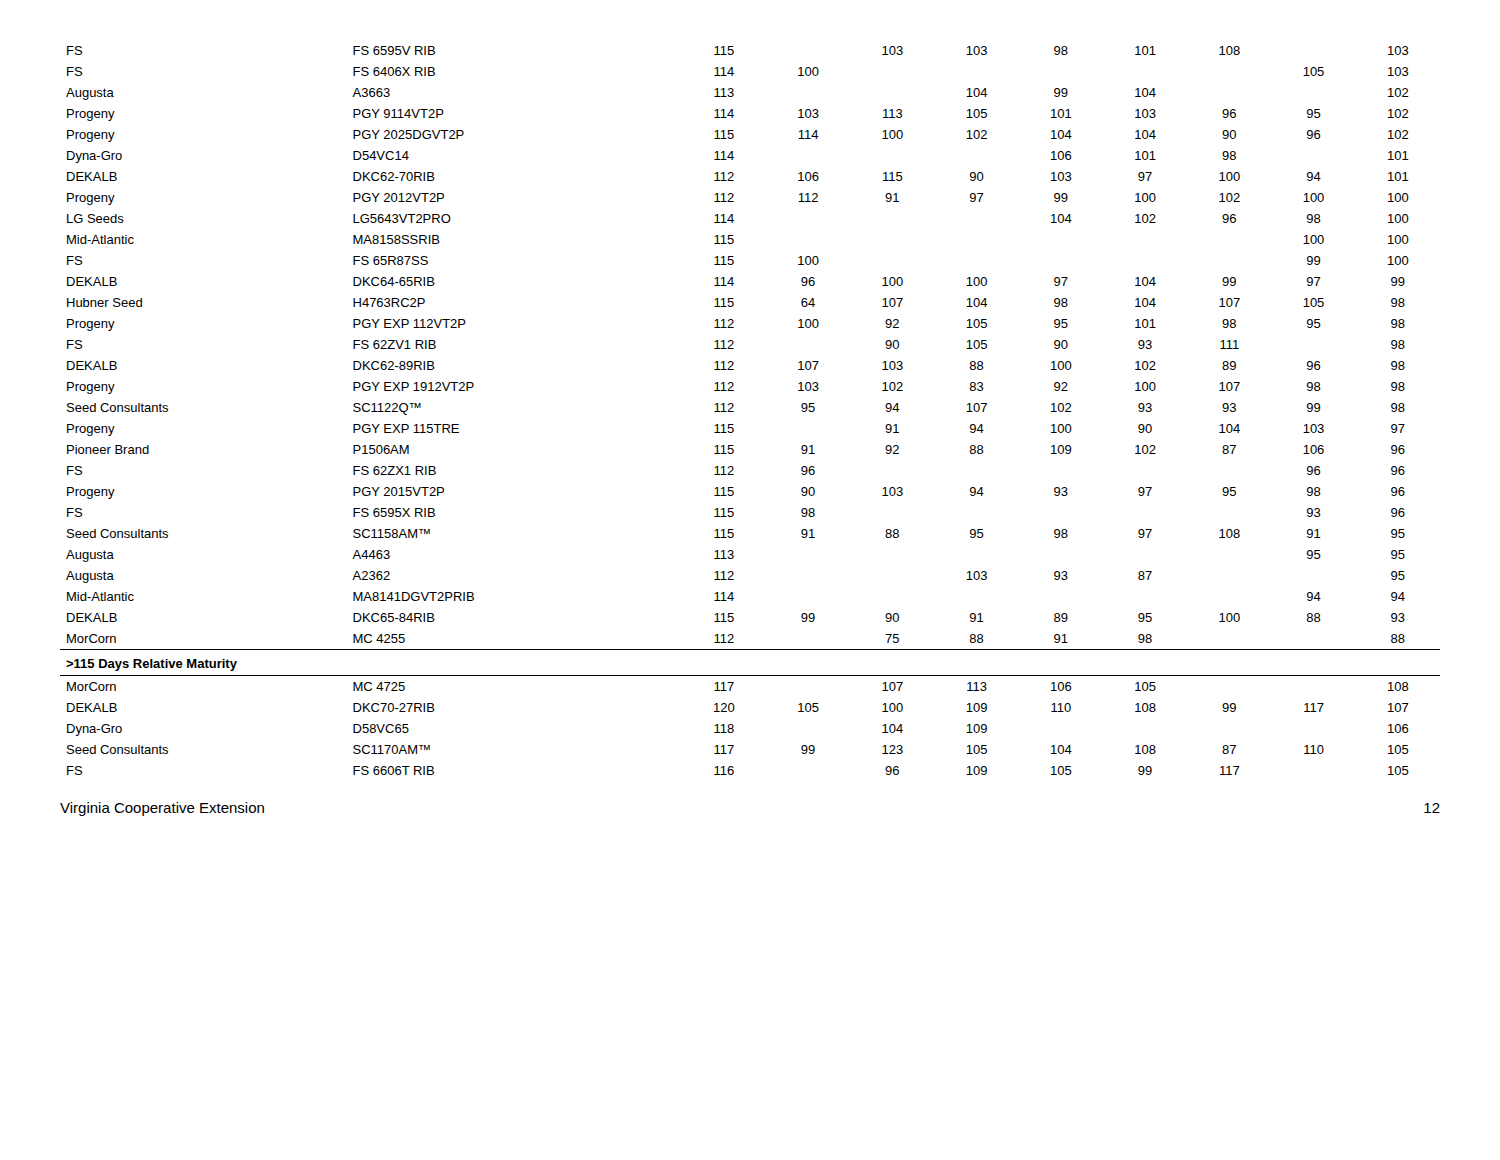| FS | FS 6595V RIB | 115 | | 103 | 103 | 98 | 101 | 108 | | 103 |
| FS | FS 6406X RIB | 114 | 100 | | | | | | 105 | 103 |
| Augusta | A3663 | 113 | | | 104 | 99 | 104 | | | 102 |
| Progeny | PGY 9114VT2P | 114 | 103 | 113 | 105 | 101 | 103 | 96 | 95 | 102 |
| Progeny | PGY 2025DGVT2P | 115 | 114 | 100 | 102 | 104 | 104 | 90 | 96 | 102 |
| Dyna-Gro | D54VC14 | 114 | | | | 106 | 101 | 98 | | 101 |
| DEKALB | DKC62-70RIB | 112 | 106 | 115 | 90 | 103 | 97 | 100 | 94 | 101 |
| Progeny | PGY 2012VT2P | 112 | 112 | 91 | 97 | 99 | 100 | 102 | 100 | 100 |
| LG Seeds | LG5643VT2PRO | 114 | | | | 104 | 102 | 96 | 98 | 100 |
| Mid-Atlantic | MA8158SSRIB | 115 | | | | | | | 100 | 100 |
| FS | FS 65R87SS | 115 | 100 | | | | | | 99 | 100 |
| DEKALB | DKC64-65RIB | 114 | 96 | 100 | 100 | 97 | 104 | 99 | 97 | 99 |
| Hubner Seed | H4763RC2P | 115 | 64 | 107 | 104 | 98 | 104 | 107 | 105 | 98 |
| Progeny | PGY EXP 112VT2P | 112 | 100 | 92 | 105 | 95 | 101 | 98 | 95 | 98 |
| FS | FS 62ZV1 RIB | 112 | | 90 | 105 | 90 | 93 | 111 | | 98 |
| DEKALB | DKC62-89RIB | 112 | 107 | 103 | 88 | 100 | 102 | 89 | 96 | 98 |
| Progeny | PGY EXP 1912VT2P | 112 | 103 | 102 | 83 | 92 | 100 | 107 | 98 | 98 |
| Seed Consultants | SC1122Q™ | 112 | 95 | 94 | 107 | 102 | 93 | 93 | 99 | 98 |
| Progeny | PGY EXP 115TRE | 115 | | 91 | 94 | 100 | 90 | 104 | 103 | 97 |
| Pioneer Brand | P1506AM | 115 | 91 | 92 | 88 | 109 | 102 | 87 | 106 | 96 |
| FS | FS 62ZX1 RIB | 112 | 96 | | | | | | 96 | 96 |
| Progeny | PGY 2015VT2P | 115 | 90 | 103 | 94 | 93 | 97 | 95 | 98 | 96 |
| FS | FS 6595X RIB | 115 | 98 | | | | | | 93 | 96 |
| Seed Consultants | SC1158AM™ | 115 | 91 | 88 | 95 | 98 | 97 | 108 | 91 | 95 |
| Augusta | A4463 | 113 | | | | | | | 95 | 95 |
| Augusta | A2362 | 112 | | | 103 | 93 | 87 | | | 95 |
| Mid-Atlantic | MA8141DGVT2PRIB | 114 | | | | | | | 94 | 94 |
| DEKALB | DKC65-84RIB | 115 | 99 | 90 | 91 | 89 | 95 | 100 | 88 | 93 |
| MorCorn | MC 4255 | 112 | | 75 | 88 | 91 | 98 | | | 88 |
| >115 Days Relative Maturity |
| MorCorn | MC 4725 | 117 | | 107 | 113 | 106 | 105 | | | 108 |
| DEKALB | DKC70-27RIB | 120 | 105 | 100 | 109 | 110 | 108 | 99 | 117 | 107 |
| Dyna-Gro | D58VC65 | 118 | | 104 | 109 | | | | | 106 |
| Seed Consultants | SC1170AM™ | 117 | 99 | 123 | 105 | 104 | 108 | 87 | 110 | 105 |
| FS | FS 6606T RIB | 116 | | 96 | 109 | 105 | 99 | 117 | | 105 |
Virginia Cooperative Extension 12